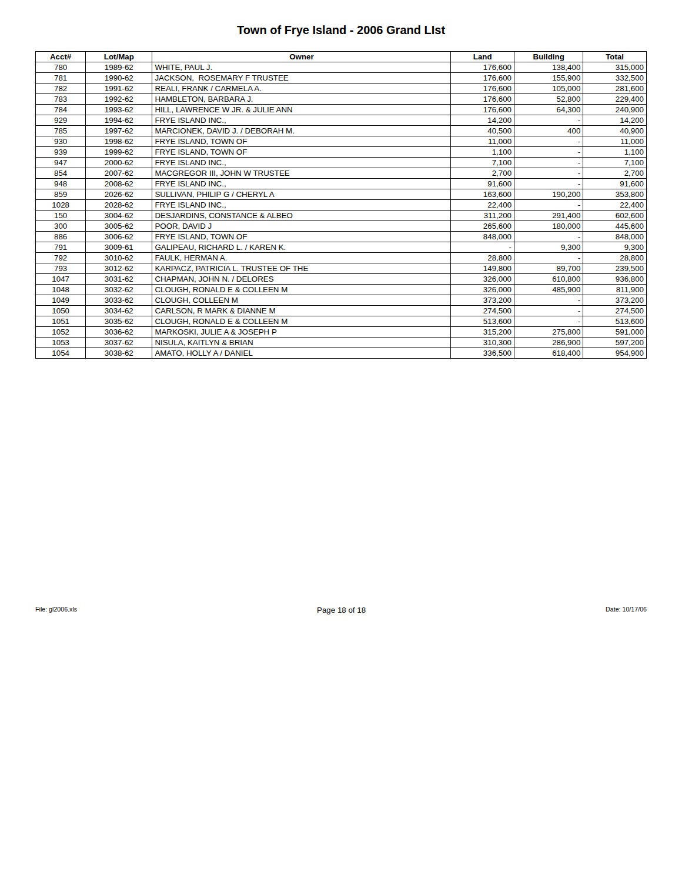Town of Frye Island - 2006 Grand LIst
| Acct# | Lot/Map | Owner | Land | Building | Total |
| --- | --- | --- | --- | --- | --- |
| 780 | 1989-62 | WHITE, PAUL J. | 176,600 | 138,400 | 315,000 |
| 781 | 1990-62 | JACKSON, ROSEMARY F TRUSTEE | 176,600 | 155,900 | 332,500 |
| 782 | 1991-62 | REALI, FRANK / CARMELA A. | 176,600 | 105,000 | 281,600 |
| 783 | 1992-62 | HAMBLETON, BARBARA J. | 176,600 | 52,800 | 229,400 |
| 784 | 1993-62 | HILL, LAWRENCE W JR. & JULIE ANN | 176,600 | 64,300 | 240,900 |
| 929 | 1994-62 | FRYE ISLAND INC., | 14,200 | - | 14,200 |
| 785 | 1997-62 | MARCIONEK, DAVID J. / DEBORAH M. | 40,500 | 400 | 40,900 |
| 930 | 1998-62 | FRYE ISLAND, TOWN OF | 11,000 | - | 11,000 |
| 939 | 1999-62 | FRYE ISLAND, TOWN OF | 1,100 | - | 1,100 |
| 947 | 2000-62 | FRYE ISLAND INC., | 7,100 | - | 7,100 |
| 854 | 2007-62 | MACGREGOR III, JOHN W TRUSTEE | 2,700 | - | 2,700 |
| 948 | 2008-62 | FRYE ISLAND INC., | 91,600 | - | 91,600 |
| 859 | 2026-62 | SULLIVAN, PHILIP G / CHERYL A | 163,600 | 190,200 | 353,800 |
| 1028 | 2028-62 | FRYE ISLAND INC., | 22,400 | - | 22,400 |
| 150 | 3004-62 | DESJARDINS, CONSTANCE & ALBEO | 311,200 | 291,400 | 602,600 |
| 300 | 3005-62 | POOR, DAVID J | 265,600 | 180,000 | 445,600 |
| 886 | 3006-62 | FRYE ISLAND, TOWN OF | 848,000 | - | 848,000 |
| 791 | 3009-61 | GALIPEAU, RICHARD L. / KAREN K. | - | 9,300 | 9,300 |
| 792 | 3010-62 | FAULK, HERMAN A. | 28,800 | - | 28,800 |
| 793 | 3012-62 | KARPACZ, PATRICIA L. TRUSTEE OF THE | 149,800 | 89,700 | 239,500 |
| 1047 | 3031-62 | CHAPMAN, JOHN N. / DELORES | 326,000 | 610,800 | 936,800 |
| 1048 | 3032-62 | CLOUGH, RONALD E & COLLEEN M | 326,000 | 485,900 | 811,900 |
| 1049 | 3033-62 | CLOUGH, COLLEEN M | 373,200 | - | 373,200 |
| 1050 | 3034-62 | CARLSON, R MARK & DIANNE M | 274,500 | - | 274,500 |
| 1051 | 3035-62 | CLOUGH, RONALD E & COLLEEN M | 513,600 | - | 513,600 |
| 1052 | 3036-62 | MARKOSKI, JULIE A & JOSEPH P | 315,200 | 275,800 | 591,000 |
| 1053 | 3037-62 | NISULA, KAITLYN & BRIAN | 310,300 | 286,900 | 597,200 |
| 1054 | 3038-62 | AMATO, HOLLY A / DANIEL | 336,500 | 618,400 | 954,900 |
File: gl2006.xls Page 18 of 18 Date: 10/17/06